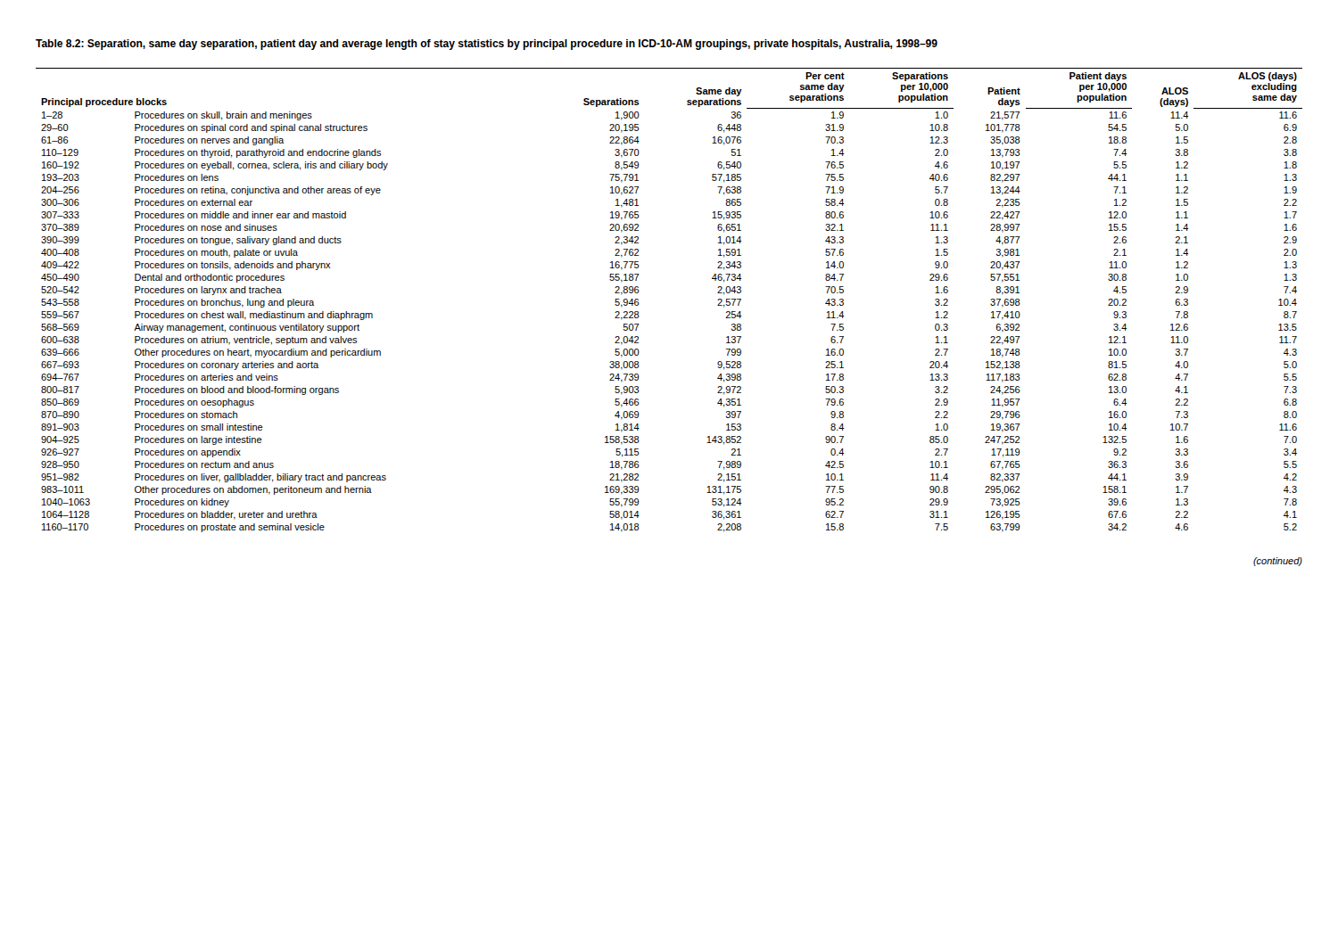Table 8.2: Separation, same day separation, patient day and average length of stay statistics by principal procedure in ICD-10-AM groupings, private hospitals, Australia, 1998–99
| Principal procedure blocks | Separations | Same day separations | Per cent same day separations | Separations per 10,000 population | Patient days | Patient days per 10,000 population | ALOS (days) | ALOS (days) excluding same day |
| --- | --- | --- | --- | --- | --- | --- | --- | --- |
| 1–28 | Procedures on skull, brain and meninges | 1,900 | 36 | 1.9 | 1.0 | 21,577 | 11.6 | 11.4 | 11.6 |
| 29–60 | Procedures on spinal cord and spinal canal structures | 20,195 | 6,448 | 31.9 | 10.8 | 101,778 | 54.5 | 5.0 | 6.9 |
| 61–86 | Procedures on nerves and ganglia | 22,864 | 16,076 | 70.3 | 12.3 | 35,038 | 18.8 | 1.5 | 2.8 |
| 110–129 | Procedures on thyroid, parathyroid and endocrine glands | 3,670 | 51 | 1.4 | 2.0 | 13,793 | 7.4 | 3.8 | 3.8 |
| 160–192 | Procedures on eyeball, cornea, sclera, iris and ciliary body | 8,549 | 6,540 | 76.5 | 4.6 | 10,197 | 5.5 | 1.2 | 1.8 |
| 193–203 | Procedures on lens | 75,791 | 57,185 | 75.5 | 40.6 | 82,297 | 44.1 | 1.1 | 1.3 |
| 204–256 | Procedures on retina, conjunctiva and other areas of eye | 10,627 | 7,638 | 71.9 | 5.7 | 13,244 | 7.1 | 1.2 | 1.9 |
| 300–306 | Procedures on external ear | 1,481 | 865 | 58.4 | 0.8 | 2,235 | 1.2 | 1.5 | 2.2 |
| 307–333 | Procedures on middle and inner ear and mastoid | 19,765 | 15,935 | 80.6 | 10.6 | 22,427 | 12.0 | 1.1 | 1.7 |
| 370–389 | Procedures on nose and sinuses | 20,692 | 6,651 | 32.1 | 11.1 | 28,997 | 15.5 | 1.4 | 1.6 |
| 390–399 | Procedures on tongue, salivary gland and ducts | 2,342 | 1,014 | 43.3 | 1.3 | 4,877 | 2.6 | 2.1 | 2.9 |
| 400–408 | Procedures on mouth, palate or uvula | 2,762 | 1,591 | 57.6 | 1.5 | 3,981 | 2.1 | 1.4 | 2.0 |
| 409–422 | Procedures on tonsils, adenoids and pharynx | 16,775 | 2,343 | 14.0 | 9.0 | 20,437 | 11.0 | 1.2 | 1.3 |
| 450–490 | Dental and orthodontic procedures | 55,187 | 46,734 | 84.7 | 29.6 | 57,551 | 30.8 | 1.0 | 1.3 |
| 520–542 | Procedures on larynx and trachea | 2,896 | 2,043 | 70.5 | 1.6 | 8,391 | 4.5 | 2.9 | 7.4 |
| 543–558 | Procedures on bronchus, lung and pleura | 5,946 | 2,577 | 43.3 | 3.2 | 37,698 | 20.2 | 6.3 | 10.4 |
| 559–567 | Procedures on chest wall, mediastinum and diaphragm | 2,228 | 254 | 11.4 | 1.2 | 17,410 | 9.3 | 7.8 | 8.7 |
| 568–569 | Airway management, continuous ventilatory support | 507 | 38 | 7.5 | 0.3 | 6,392 | 3.4 | 12.6 | 13.5 |
| 600–638 | Procedures on atrium, ventricle, septum and valves | 2,042 | 137 | 6.7 | 1.1 | 22,497 | 12.1 | 11.0 | 11.7 |
| 639–666 | Other procedures on heart, myocardium and pericardium | 5,000 | 799 | 16.0 | 2.7 | 18,748 | 10.0 | 3.7 | 4.3 |
| 667–693 | Procedures on coronary arteries and aorta | 38,008 | 9,528 | 25.1 | 20.4 | 152,138 | 81.5 | 4.0 | 5.0 |
| 694–767 | Procedures on arteries and veins | 24,739 | 4,398 | 17.8 | 13.3 | 117,183 | 62.8 | 4.7 | 5.5 |
| 800–817 | Procedures on blood and blood-forming organs | 5,903 | 2,972 | 50.3 | 3.2 | 24,256 | 13.0 | 4.1 | 7.3 |
| 850–869 | Procedures on oesophagus | 5,466 | 4,351 | 79.6 | 2.9 | 11,957 | 6.4 | 2.2 | 6.8 |
| 870–890 | Procedures on stomach | 4,069 | 397 | 9.8 | 2.2 | 29,796 | 16.0 | 7.3 | 8.0 |
| 891–903 | Procedures on small intestine | 1,814 | 153 | 8.4 | 1.0 | 19,367 | 10.4 | 10.7 | 11.6 |
| 904–925 | Procedures on large intestine | 158,538 | 143,852 | 90.7 | 85.0 | 247,252 | 132.5 | 1.6 | 7.0 |
| 926–927 | Procedures on appendix | 5,115 | 21 | 0.4 | 2.7 | 17,119 | 9.2 | 3.3 | 3.4 |
| 928–950 | Procedures on rectum and anus | 18,786 | 7,989 | 42.5 | 10.1 | 67,765 | 36.3 | 3.6 | 5.5 |
| 951–982 | Procedures on liver, gallbladder, biliary tract and pancreas | 21,282 | 2,151 | 10.1 | 11.4 | 82,337 | 44.1 | 3.9 | 4.2 |
| 983–1011 | Other procedures on abdomen, peritoneum and hernia | 169,339 | 131,175 | 77.5 | 90.8 | 295,062 | 158.1 | 1.7 | 4.3 |
| 1040–1063 | Procedures on kidney | 55,799 | 53,124 | 95.2 | 29.9 | 73,925 | 39.6 | 1.3 | 7.8 |
| 1064–1128 | Procedures on bladder, ureter and urethra | 58,014 | 36,361 | 62.7 | 31.1 | 126,195 | 67.6 | 2.2 | 4.1 |
| 1160–1170 | Procedures on prostate and seminal vesicle | 14,018 | 2,208 | 15.8 | 7.5 | 63,799 | 34.2 | 4.6 | 5.2 |
(continued)